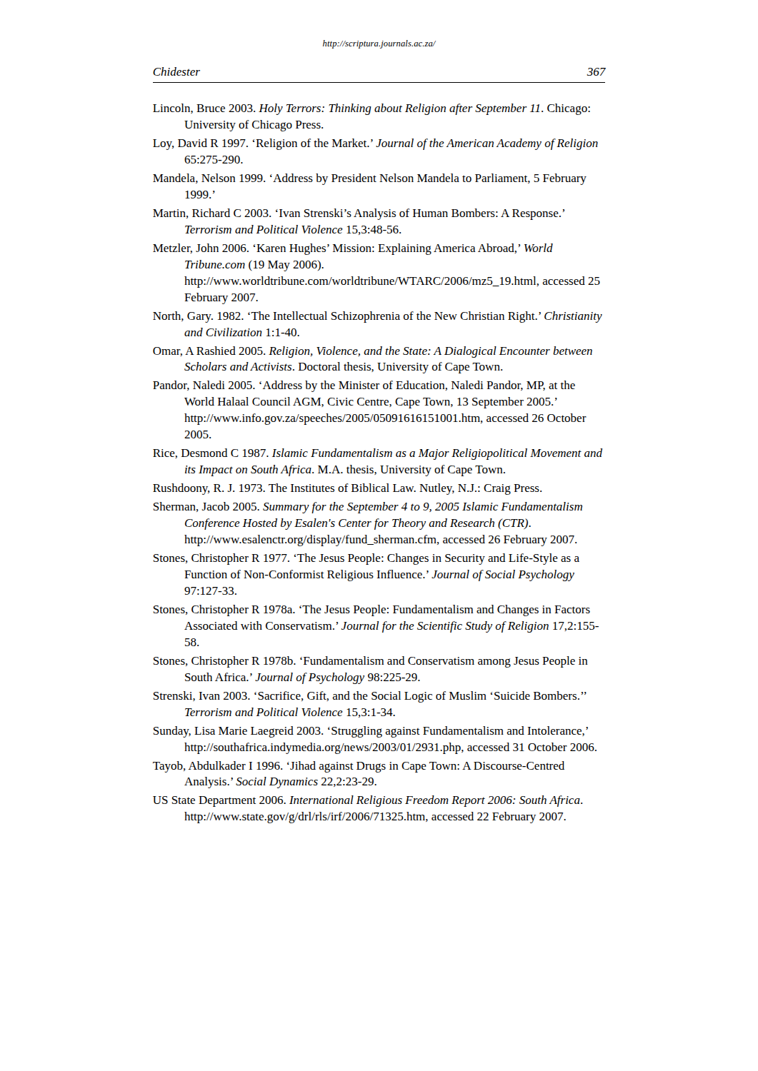http://scriptura.journals.ac.za/
Chidester 367
Lincoln, Bruce 2003. Holy Terrors: Thinking about Religion after September 11. Chicago: University of Chicago Press.
Loy, David R 1997. ‘Religion of the Market.’ Journal of the American Academy of Religion 65:275-290.
Mandela, Nelson 1999. ‘Address by President Nelson Mandela to Parliament, 5 February 1999.’
Martin, Richard C 2003. ‘Ivan Strenski’s Analysis of Human Bombers: A Response.’ Terrorism and Political Violence 15,3:48-56.
Metzler, John 2006. ‘Karen Hughes’ Mission: Explaining America Abroad,’ World Tribune.com (19 May 2006). http://www.worldtribune.com/worldtribune/WTARC/2006/mz5_19.html, accessed 25 February 2007.
North, Gary. 1982. ‘The Intellectual Schizophrenia of the New Christian Right.’ Christianity and Civilization 1:1-40.
Omar, A Rashied 2005. Religion, Violence, and the State: A Dialogical Encounter between Scholars and Activists. Doctoral thesis, University of Cape Town.
Pandor, Naledi 2005. ‘Address by the Minister of Education, Naledi Pandor, MP, at the World Halaal Council AGM, Civic Centre, Cape Town, 13 September 2005.’ http://www.info.gov.za/speeches/2005/05091616151001.htm, accessed 26 October 2005.
Rice, Desmond C 1987. Islamic Fundamentalism as a Major Religiopolitical Movement and its Impact on South Africa. M.A. thesis, University of Cape Town.
Rushdoony, R. J. 1973. The Institutes of Biblical Law. Nutley, N.J.: Craig Press.
Sherman, Jacob 2005. Summary for the September 4 to 9, 2005 Islamic Fundamentalism Conference Hosted by Esalen's Center for Theory and Research (CTR). http://www.esalenctr.org/display/fund_sherman.cfm, accessed 26 February 2007.
Stones, Christopher R 1977. ‘The Jesus People: Changes in Security and Life-Style as a Function of Non-Conformist Religious Influence.’ Journal of Social Psychology 97:127-33.
Stones, Christopher R 1978a. ‘The Jesus People: Fundamentalism and Changes in Factors Associated with Conservatism.’ Journal for the Scientific Study of Religion 17,2:155-58.
Stones, Christopher R 1978b. ‘Fundamentalism and Conservatism among Jesus People in South Africa.’ Journal of Psychology 98:225-29.
Strenski, Ivan 2003. ‘Sacrifice, Gift, and the Social Logic of Muslim ‘Suicide Bombers.’’ Terrorism and Political Violence 15,3:1-34.
Sunday, Lisa Marie Laegreid 2003. ‘Struggling against Fundamentalism and Intolerance,’ http://southafrica.indymedia.org/news/2003/01/2931.php, accessed 31 October 2006.
Tayob, Abdulkader I 1996. ‘Jihad against Drugs in Cape Town: A Discourse-Centred Analysis.’ Social Dynamics 22,2:23-29.
US State Department 2006. International Religious Freedom Report 2006: South Africa. http://www.state.gov/g/drl/rls/irf/2006/71325.htm, accessed 22 February 2007.